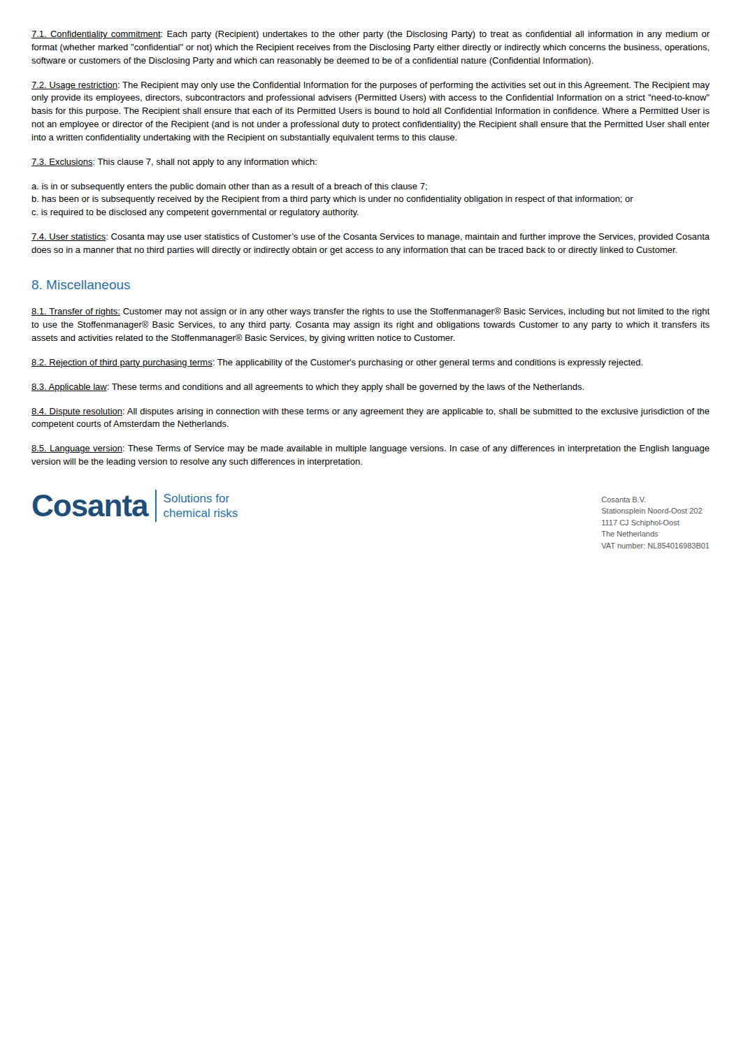7.1. Confidentiality commitment: Each party (Recipient) undertakes to the other party (the Disclosing Party) to treat as confidential all information in any medium or format (whether marked "confidential" or not) which the Recipient receives from the Disclosing Party either directly or indirectly which concerns the business, operations, software or customers of the Disclosing Party and which can reasonably be deemed to be of a confidential nature (Confidential Information).
7.2. Usage restriction: The Recipient may only use the Confidential Information for the purposes of performing the activities set out in this Agreement. The Recipient may only provide its employees, directors, subcontractors and professional advisers (Permitted Users) with access to the Confidential Information on a strict "need-to-know" basis for this purpose. The Recipient shall ensure that each of its Permitted Users is bound to hold all Confidential Information in confidence. Where a Permitted User is not an employee or director of the Recipient (and is not under a professional duty to protect confidentiality) the Recipient shall ensure that the Permitted User shall enter into a written confidentiality undertaking with the Recipient on substantially equivalent terms to this clause.
7.3. Exclusions: This clause 7, shall not apply to any information which:
a. is in or subsequently enters the public domain other than as a result of a breach of this clause 7;
b. has been or is subsequently received by the Recipient from a third party which is under no confidentiality obligation in respect of that information; or
c. is required to be disclosed any competent governmental or regulatory authority.
7.4. User statistics: Cosanta may use user statistics of Customer’s use of the Cosanta Services to manage, maintain and further improve the Services, provided Cosanta does so in a manner that no third parties will directly or indirectly obtain or get access to any information that can be traced back to or directly linked to Customer.
8. Miscellaneous
8.1. Transfer of rights: Customer may not assign or in any other ways transfer the rights to use the Stoffenmanager® Basic Services, including but not limited to the right to use the Stoffenmanager® Basic Services, to any third party. Cosanta may assign its right and obligations towards Customer to any party to which it transfers its assets and activities related to the Stoffenmanager® Basic Services, by giving written notice to Customer.
8.2. Rejection of third party purchasing terms: The applicability of the Customer's purchasing or other general terms and conditions is expressly rejected.
8.3. Applicable law: These terms and conditions and all agreements to which they apply shall be governed by the laws of the Netherlands.
8.4. Dispute resolution: All disputes arising in connection with these terms or any agreement they are applicable to, shall be submitted to the exclusive jurisdiction of the competent courts of Amsterdam the Netherlands.
8.5. Language version: These Terms of Service may be made available in multiple language versions. In case of any differences in interpretation the English language version will be the leading version to resolve any such differences in interpretation.
Cosanta
Solutions for
chemical risks
Cosanta B.V.
Stationsplein Noord-Oost 202
1117 CJ Schiphol-Oost
The Netherlands
VAT number: NL854016983B01